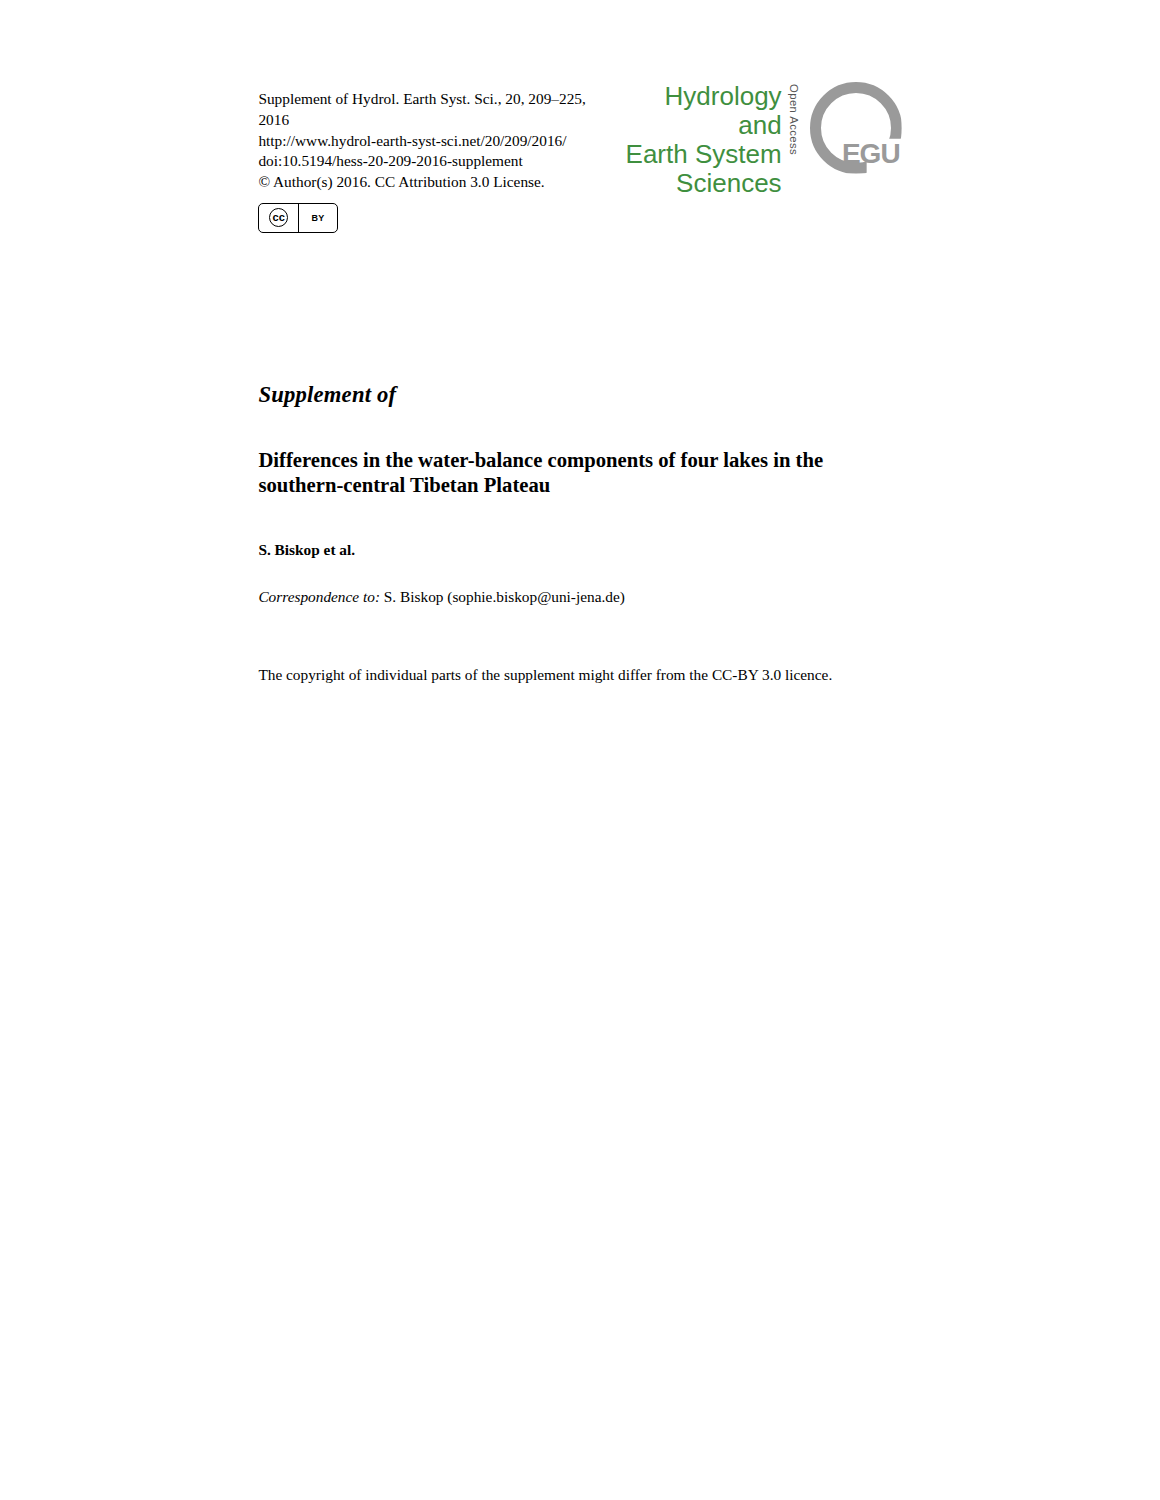Supplement of Hydrol. Earth Syst. Sci., 20, 209–225, 2016
http://www.hydrol-earth-syst-sci.net/20/209/2016/
doi:10.5194/hess-20-209-2016-supplement
© Author(s) 2016. CC Attribution 3.0 License.
cc
BY
Hydrology and Earth System Sciences
Open Access
EGU
Supplement of
Differences in the water-balance components of four lakes in the southern-central Tibetan Plateau
S. Biskop et al.
Correspondence to: S. Biskop (sophie.biskop@uni-jena.de)
The copyright of individual parts of the supplement might differ from the CC-BY 3.0 licence.